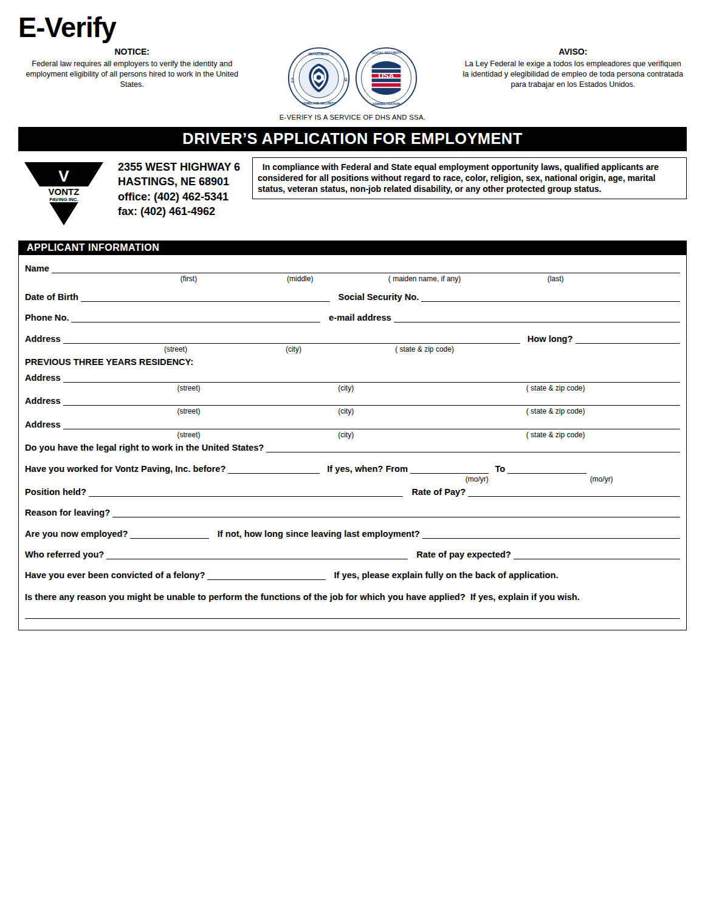E-Verify
| NOTICE: Federal law requires all employers to verify the identity and employment eligibility of all persons hired to work in the United States. | DEPARTMENT HOMELAND SECURITY U.S. OF SOCIAL SECURITY ADMINISTRATION USA | AVISO: La Ley Federal le exige a todos los empleadores que verifiquen la identidad y elegibilidad de empleo de toda persona contratada para trabajar en los Estados Unidos. |
E-VERIFY IS A SERVICE OF DHS AND SSA.
DRIVER’S APPLICATION FOR EMPLOYMENT
VONTZ PAVING INC. V
2355 WEST HIGHWAY 6
HASTINGS, NE 68901
office: (402) 462-5341
fax: (402) 461-4962
In compliance with Federal and State equal employment opportunity laws, qualified applicants are considered for all positions without regard to race, color, religion, sex, national origin, age, marital status, veteran status, non-job related disability, or any other protected group status.
APPLICANT INFORMATION
Name
(first) (middle) ( maiden name, if any) (last)
Date of Birth Social Security No.
Phone No. e-mail address
Address How long?
(street) (city) ( state & zip code)
PREVIOUS THREE YEARS RESIDENCY:
Address
(street) (city) ( state & zip code)
Address
(street) (city) ( state & zip code)
Address
(street) (city) ( state & zip code)
Do you have the legal right to work in the United States?
Have you worked for Vontz Paving, Inc. before? If yes, when? From To
(mo/yr) (mo/yr)
Position held? Rate of Pay?
Reason for leaving?
Are you now employed? If not, how long since leaving last employment?
Who referred you? Rate of pay expected?
Have you ever been convicted of a felony? If yes, please explain fully on the back of application.
Is there any reason you might be unable to perform the functions of the job for which you have applied? If yes, explain if you wish.